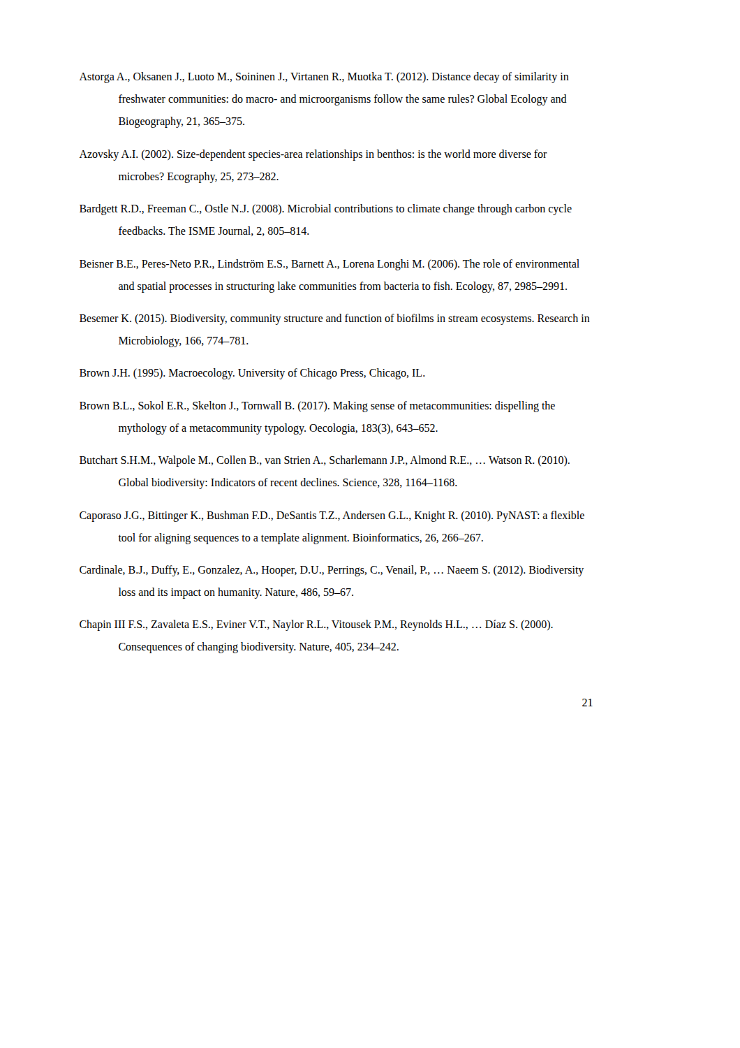Astorga A., Oksanen J., Luoto M., Soininen J., Virtanen R., Muotka T. (2012). Distance decay of similarity in freshwater communities: do macro- and microorganisms follow the same rules? Global Ecology and Biogeography, 21, 365–375.
Azovsky A.I. (2002). Size-dependent species-area relationships in benthos: is the world more diverse for microbes? Ecography, 25, 273–282.
Bardgett R.D., Freeman C., Ostle N.J. (2008). Microbial contributions to climate change through carbon cycle feedbacks. The ISME Journal, 2, 805–814.
Beisner B.E., Peres-Neto P.R., Lindström E.S., Barnett A., Lorena Longhi M. (2006). The role of environmental and spatial processes in structuring lake communities from bacteria to fish. Ecology, 87, 2985–2991.
Besemer K. (2015). Biodiversity, community structure and function of biofilms in stream ecosystems. Research in Microbiology, 166, 774–781.
Brown J.H. (1995). Macroecology. University of Chicago Press, Chicago, IL.
Brown B.L., Sokol E.R., Skelton J., Tornwall B. (2017). Making sense of metacommunities: dispelling the mythology of a metacommunity typology. Oecologia, 183(3), 643–652.
Butchart S.H.M., Walpole M., Collen B., van Strien A., Scharlemann J.P., Almond R.E., … Watson R. (2010). Global biodiversity: Indicators of recent declines. Science, 328, 1164–1168.
Caporaso J.G., Bittinger K., Bushman F.D., DeSantis T.Z., Andersen G.L., Knight R. (2010). PyNAST: a flexible tool for aligning sequences to a template alignment. Bioinformatics, 26, 266–267.
Cardinale, B.J., Duffy, E., Gonzalez, A., Hooper, D.U., Perrings, C., Venail, P., … Naeem S. (2012). Biodiversity loss and its impact on humanity. Nature, 486, 59–67.
Chapin III F.S., Zavaleta E.S., Eviner V.T., Naylor R.L., Vitousek P.M., Reynolds H.L., … Díaz S. (2000). Consequences of changing biodiversity. Nature, 405, 234–242.
21